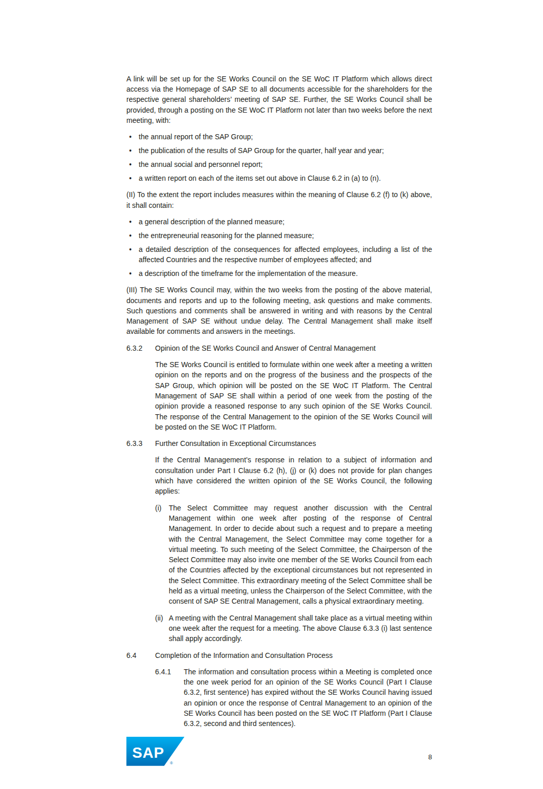A link will be set up for the SE Works Council on the SE WoC IT Platform which allows direct access via the Homepage of SAP SE to all documents accessible for the shareholders for the respective general shareholders’ meeting of SAP SE. Further, the SE Works Council shall be provided, through a posting on the SE WoC IT Platform not later than two weeks before the next meeting, with:
the annual report of the SAP Group;
the publication of the results of SAP Group for the quarter, half year and year;
the annual social and personnel report;
a written report on each of the items set out above in Clause 6.2 in (a) to (n).
(II) To the extent the report includes measures within the meaning of Clause 6.2 (f) to (k) above, it shall contain:
a general description of the planned measure;
the entrepreneurial reasoning for the planned measure;
a detailed description of the consequences for affected employees, including a list of the affected Countries and the respective number of employees affected; and
a description of the timeframe for the implementation of the measure.
(III) The SE Works Council may, within the two weeks from the posting of the above material, documents and reports and up to the following meeting, ask questions and make comments. Such questions and comments shall be answered in writing and with reasons by the Central Management of SAP SE without undue delay. The Central Management shall make itself available for comments and answers in the meetings.
6.3.2
Opinion of the SE Works Council and Answer of Central Management
The SE Works Council is entitled to formulate within one week after a meeting a written opinion on the reports and on the progress of the business and the prospects of the SAP Group, which opinion will be posted on the SE WoC IT Platform. The Central Management of SAP SE shall within a period of one week from the posting of the opinion provide a reasoned response to any such opinion of the SE Works Council. The response of the Central Management to the opinion of the SE Works Council will be posted on the SE WoC IT Platform.
6.3.3
Further Consultation in Exceptional Circumstances
If the Central Management’s response in relation to a subject of information and consultation under Part I Clause 6.2 (h), (j) or (k) does not provide for plan changes which have considered the written opinion of the SE Works Council, the following applies:
(i) The Select Committee may request another discussion with the Central Management within one week after posting of the response of Central Management. In order to decide about such a request and to prepare a meeting with the Central Management, the Select Committee may come together for a virtual meeting. To such meeting of the Select Committee, the Chairperson of the Select Committee may also invite one member of the SE Works Council from each of the Countries affected by the exceptional circumstances but not represented in the Select Committee. This extraordinary meeting of the Select Committee shall be held as a virtual meeting, unless the Chairperson of the Select Committee, with the consent of SAP SE Central Management, calls a physical extraordinary meeting.
(ii) A meeting with the Central Management shall take place as a virtual meeting within one week after the request for a meeting. The above Clause 6.3.3 (i) last sentence shall apply accordingly.
6.4
Completion of the Information and Consultation Process
6.4.1
The information and consultation process within a Meeting is completed once the one week period for an opinion of the SE Works Council (Part I Clause 6.3.2, first sentence) has expired without the SE Works Council having issued an opinion or once the response of Central Management to an opinion of the SE Works Council has been posted on the SE WoC IT Platform (Part I Clause 6.3.2, second and third sentences).
SAP ®
8